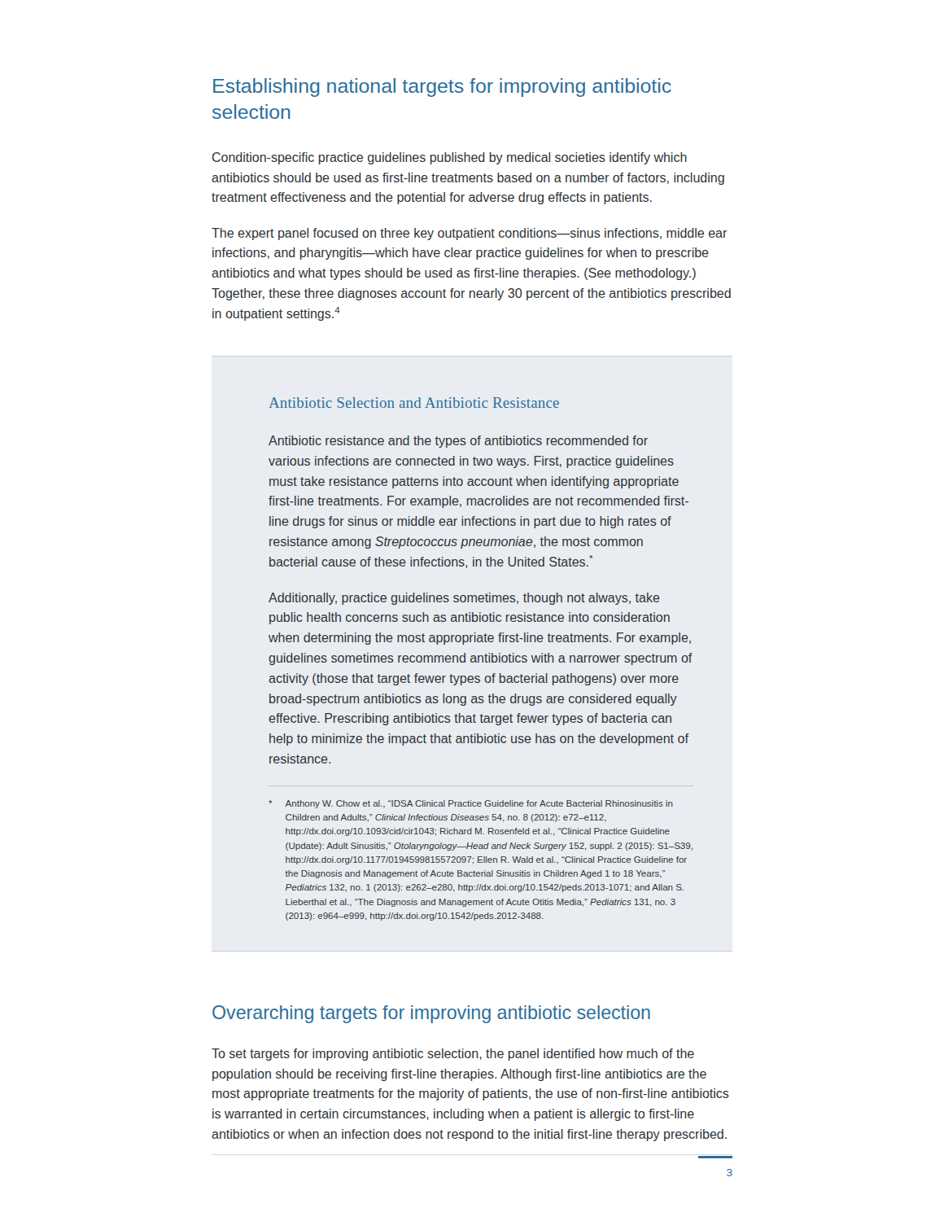Establishing national targets for improving antibiotic selection
Condition-specific practice guidelines published by medical societies identify which antibiotics should be used as first-line treatments based on a number of factors, including treatment effectiveness and the potential for adverse drug effects in patients.
The expert panel focused on three key outpatient conditions—sinus infections, middle ear infections, and pharyngitis—which have clear practice guidelines for when to prescribe antibiotics and what types should be used as first-line therapies. (See methodology.) Together, these three diagnoses account for nearly 30 percent of the antibiotics prescribed in outpatient settings.4
Antibiotic Selection and Antibiotic Resistance
Antibiotic resistance and the types of antibiotics recommended for various infections are connected in two ways. First, practice guidelines must take resistance patterns into account when identifying appropriate first-line treatments. For example, macrolides are not recommended first-line drugs for sinus or middle ear infections in part due to high rates of resistance among Streptococcus pneumoniae, the most common bacterial cause of these infections, in the United States.*
Additionally, practice guidelines sometimes, though not always, take public health concerns such as antibiotic resistance into consideration when determining the most appropriate first-line treatments. For example, guidelines sometimes recommend antibiotics with a narrower spectrum of activity (those that target fewer types of bacterial pathogens) over more broad-spectrum antibiotics as long as the drugs are considered equally effective. Prescribing antibiotics that target fewer types of bacteria can help to minimize the impact that antibiotic use has on the development of resistance.
* Anthony W. Chow et al., “IDSA Clinical Practice Guideline for Acute Bacterial Rhinosinusitis in Children and Adults,” Clinical Infectious Diseases 54, no. 8 (2012): e72–e112, http://dx.doi.org/10.1093/cid/cir1043; Richard M. Rosenfeld et al., “Clinical Practice Guideline (Update): Adult Sinusitis,” Otolaryngology—Head and Neck Surgery 152, suppl. 2 (2015): S1–S39, http://dx.doi.org/10.1177/0194599815572097; Ellen R. Wald et al., “Clinical Practice Guideline for the Diagnosis and Management of Acute Bacterial Sinusitis in Children Aged 1 to 18 Years,” Pediatrics 132, no. 1 (2013): e262–e280, http://dx.doi.org/10.1542/peds.2013-1071; and Allan S. Lieberthal et al., “The Diagnosis and Management of Acute Otitis Media,” Pediatrics 131, no. 3 (2013): e964–e999, http://dx.doi.org/10.1542/peds.2012-3488.
Overarching targets for improving antibiotic selection
To set targets for improving antibiotic selection, the panel identified how much of the population should be receiving first-line therapies. Although first-line antibiotics are the most appropriate treatments for the majority of patients, the use of non-first-line antibiotics is warranted in certain circumstances, including when a patient is allergic to first-line antibiotics or when an infection does not respond to the initial first-line therapy prescribed.
3